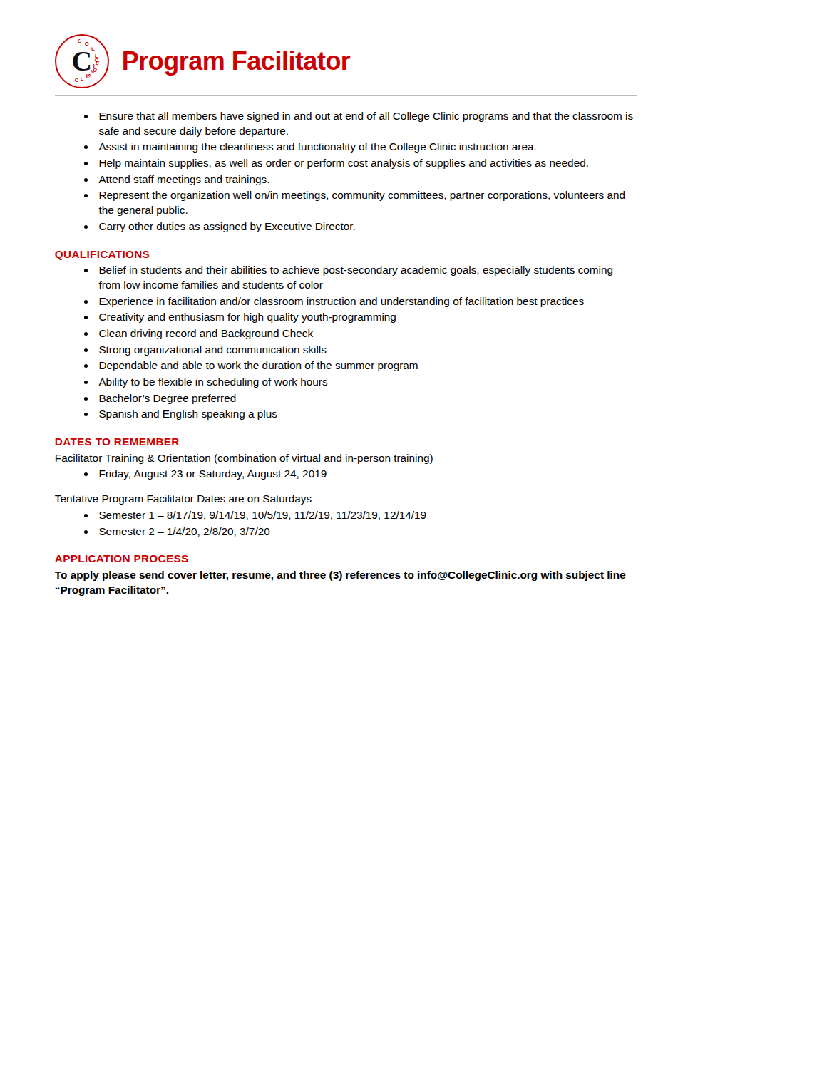C O L L E G E C L I N I C
C
Program Facilitator
Ensure that all members have signed in and out at end of all College Clinic programs and that the classroom is safe and secure daily before departure.
Assist in maintaining the cleanliness and functionality of the College Clinic instruction area.
Help maintain supplies, as well as order or perform cost analysis of supplies and activities as needed.
Attend staff meetings and trainings.
Represent the organization well on/in meetings, community committees, partner corporations, volunteers and the general public.
Carry other duties as assigned by Executive Director.
QUALIFICATIONS
Belief in students and their abilities to achieve post-secondary academic goals, especially students coming from low income families and students of color
Experience in facilitation and/or classroom instruction and understanding of facilitation best practices
Creativity and enthusiasm for high quality youth-programming
Clean driving record and Background Check
Strong organizational and communication skills
Dependable and able to work the duration of the summer program
Ability to be flexible in scheduling of work hours
Bachelor’s Degree preferred
Spanish and English speaking a plus
DATES TO REMEMBER
Facilitator Training & Orientation (combination of virtual and in-person training)
Friday, August 23 or Saturday, August 24, 2019
Tentative Program Facilitator Dates are on Saturdays
Semester 1 – 8/17/19, 9/14/19, 10/5/19, 11/2/19, 11/23/19, 12/14/19
Semester 2 – 1/4/20, 2/8/20, 3/7/20
APPLICATION PROCESS
To apply please send cover letter, resume, and three (3) references to info@CollegeClinic.org with subject line “Program Facilitator”.